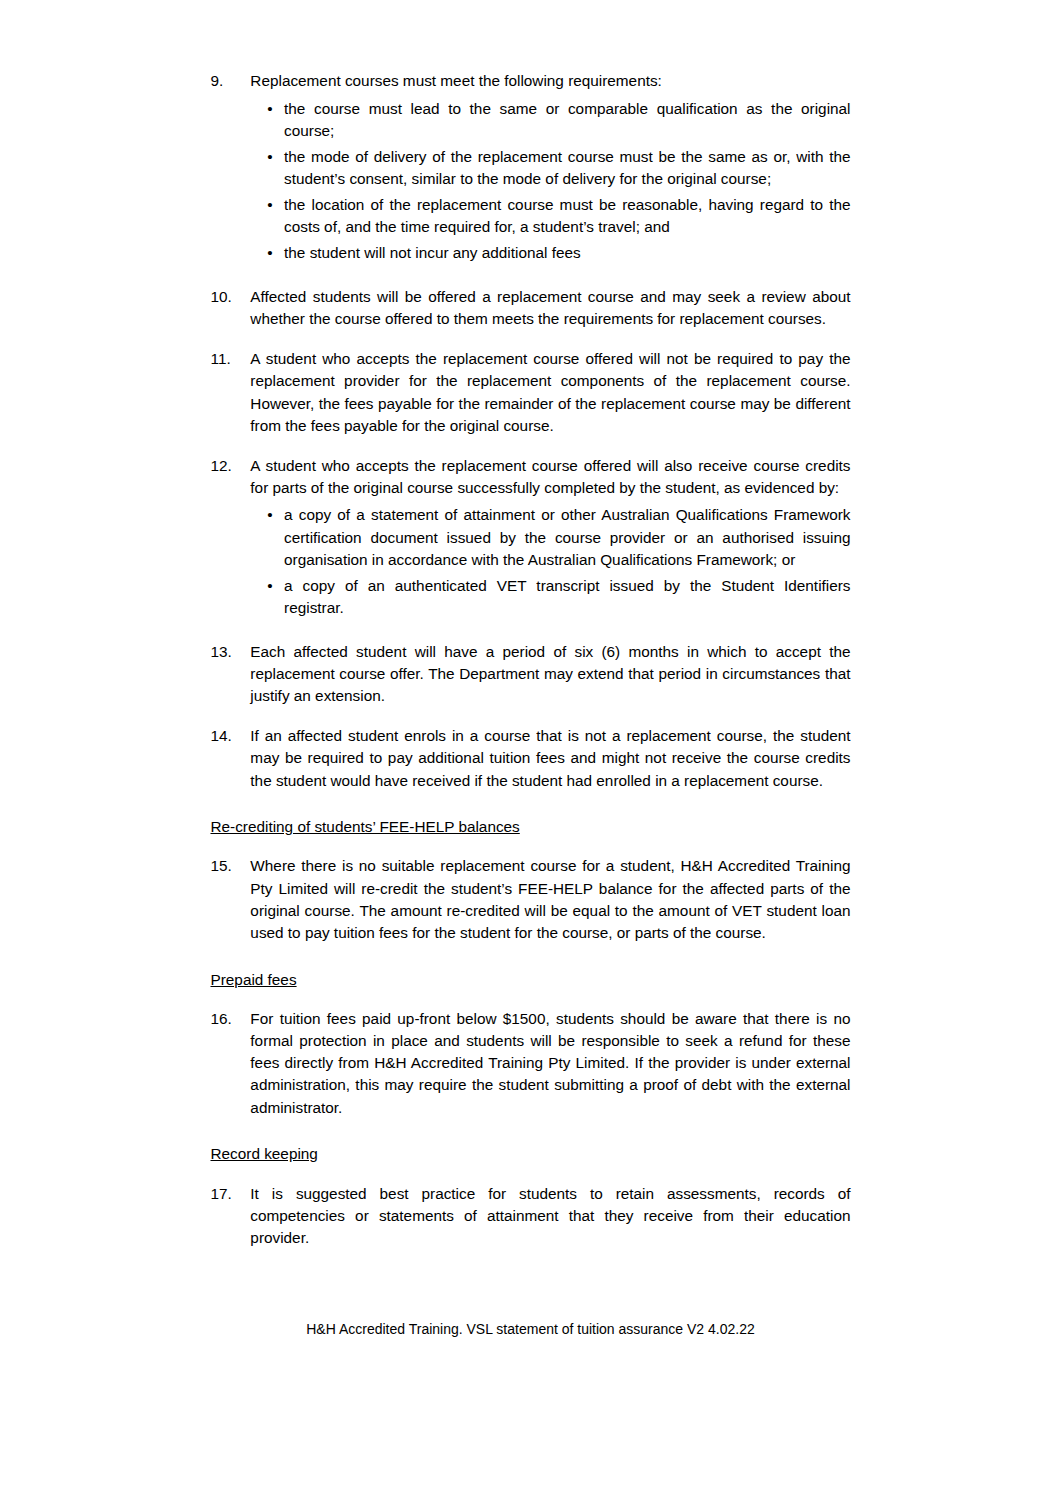9. Replacement courses must meet the following requirements:
the course must lead to the same or comparable qualification as the original course;
the mode of delivery of the replacement course must be the same as or, with the student’s consent, similar to the mode of delivery for the original course;
the location of the replacement course must be reasonable, having regard to the costs of, and the time required for, a student’s travel; and
the student will not incur any additional fees
10. Affected students will be offered a replacement course and may seek a review about whether the course offered to them meets the requirements for replacement courses.
11. A student who accepts the replacement course offered will not be required to pay the replacement provider for the replacement components of the replacement course. However, the fees payable for the remainder of the replacement course may be different from the fees payable for the original course.
12. A student who accepts the replacement course offered will also receive course credits for parts of the original course successfully completed by the student, as evidenced by:
a copy of a statement of attainment or other Australian Qualifications Framework certification document issued by the course provider or an authorised issuing organisation in accordance with the Australian Qualifications Framework; or
a copy of an authenticated VET transcript issued by the Student Identifiers registrar.
13. Each affected student will have a period of six (6) months in which to accept the replacement course offer. The Department may extend that period in circumstances that justify an extension.
14. If an affected student enrols in a course that is not a replacement course, the student may be required to pay additional tuition fees and might not receive the course credits the student would have received if the student had enrolled in a replacement course.
Re-crediting of students’ FEE-HELP balances
15. Where there is no suitable replacement course for a student, H&H Accredited Training Pty Limited will re-credit the student’s FEE-HELP balance for the affected parts of the original course. The amount re-credited will be equal to the amount of VET student loan used to pay tuition fees for the student for the course, or parts of the course.
Prepaid fees
16. For tuition fees paid up-front below $1500, students should be aware that there is no formal protection in place and students will be responsible to seek a refund for these fees directly from H&H Accredited Training Pty Limited. If the provider is under external administration, this may require the student submitting a proof of debt with the external administrator.
Record keeping
17. It is suggested best practice for students to retain assessments, records of competencies or statements of attainment that they receive from their education provider.
H&H Accredited Training. VSL statement of tuition assurance V2 4.02.22